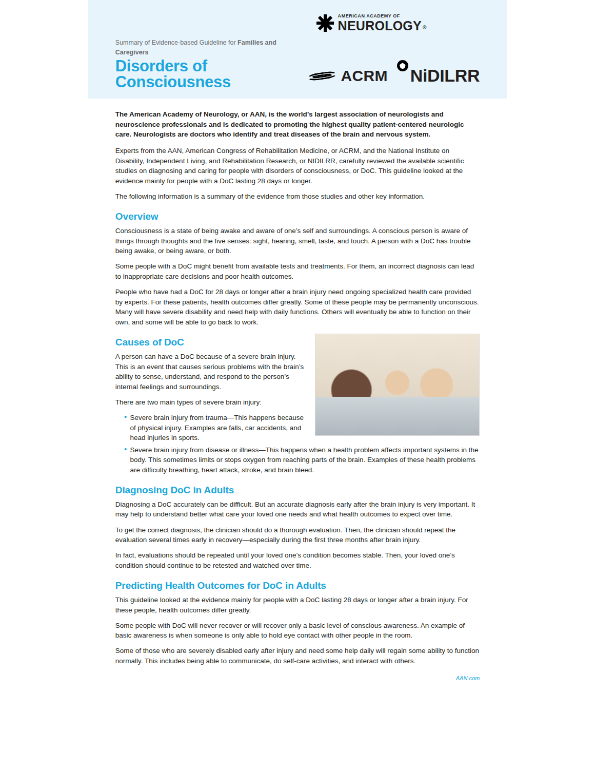AMERICAN ACADEMY OF NEUROLOGY®
Summary of Evidence-based Guideline for Families and Caregivers
Disorders of Consciousness
ACRM
NiDILRR
The American Academy of Neurology, or AAN, is the world’s largest association of neurologists and neuroscience professionals and is dedicated to promoting the highest quality patient-centered neurologic care. Neurologists are doctors who identify and treat diseases of the brain and nervous system.
Experts from the AAN, American Congress of Rehabilitation Medicine, or ACRM, and the National Institute on Disability, Independent Living, and Rehabilitation Research, or NIDILRR, carefully reviewed the available scientific studies on diagnosing and caring for people with disorders of consciousness, or DoC. This guideline looked at the evidence mainly for people with a DoC lasting 28 days or longer.
The following information is a summary of the evidence from those studies and other key information.
Overview
Consciousness is a state of being awake and aware of one’s self and surroundings. A conscious person is aware of things through thoughts and the five senses: sight, hearing, smell, taste, and touch. A person with a DoC has trouble being awake, or being aware, or both.
Some people with a DoC might benefit from available tests and treatments. For them, an incorrect diagnosis can lead to inappropriate care decisions and poor health outcomes.
People who have had a DoC for 28 days or longer after a brain injury need ongoing specialized health care provided by experts. For these patients, health outcomes differ greatly. Some of these people may be permanently unconscious. Many will have severe disability and need help with daily functions. Others will eventually be able to function on their own, and some will be able to go back to work.
Causes of DoC
A person can have a DoC because of a severe brain injury. This is an event that causes serious problems with the brain’s ability to sense, understand, and respond to the person’s internal feelings and surroundings.
There are two main types of severe brain injury:
Severe brain injury from trauma—This happens because of physical injury. Examples are falls, car accidents, and head injuries in sports.
Severe brain injury from disease or illness—This happens when a health problem affects important systems in the body. This sometimes limits or stops oxygen from reaching parts of the brain. Examples of these health problems are difficulty breathing, heart attack, stroke, and brain bleed.
Diagnosing DoC in Adults
Diagnosing a DoC accurately can be difficult. But an accurate diagnosis early after the brain injury is very important. It may help to understand better what care your loved one needs and what health outcomes to expect over time.
To get the correct diagnosis, the clinician should do a thorough evaluation. Then, the clinician should repeat the evaluation several times early in recovery—especially during the first three months after brain injury.
In fact, evaluations should be repeated until your loved one’s condition becomes stable. Then, your loved one’s condition should continue to be retested and watched over time.
Predicting Health Outcomes for DoC in Adults
This guideline looked at the evidence mainly for people with a DoC lasting 28 days or longer after a brain injury. For these people, health outcomes differ greatly.
Some people with DoC will never recover or will recover only a basic level of conscious awareness. An example of basic awareness is when someone is only able to hold eye contact with other people in the room.
Some of those who are severely disabled early after injury and need some help daily will regain some ability to function normally. This includes being able to communicate, do self-care activities, and interact with others.
AAN.com